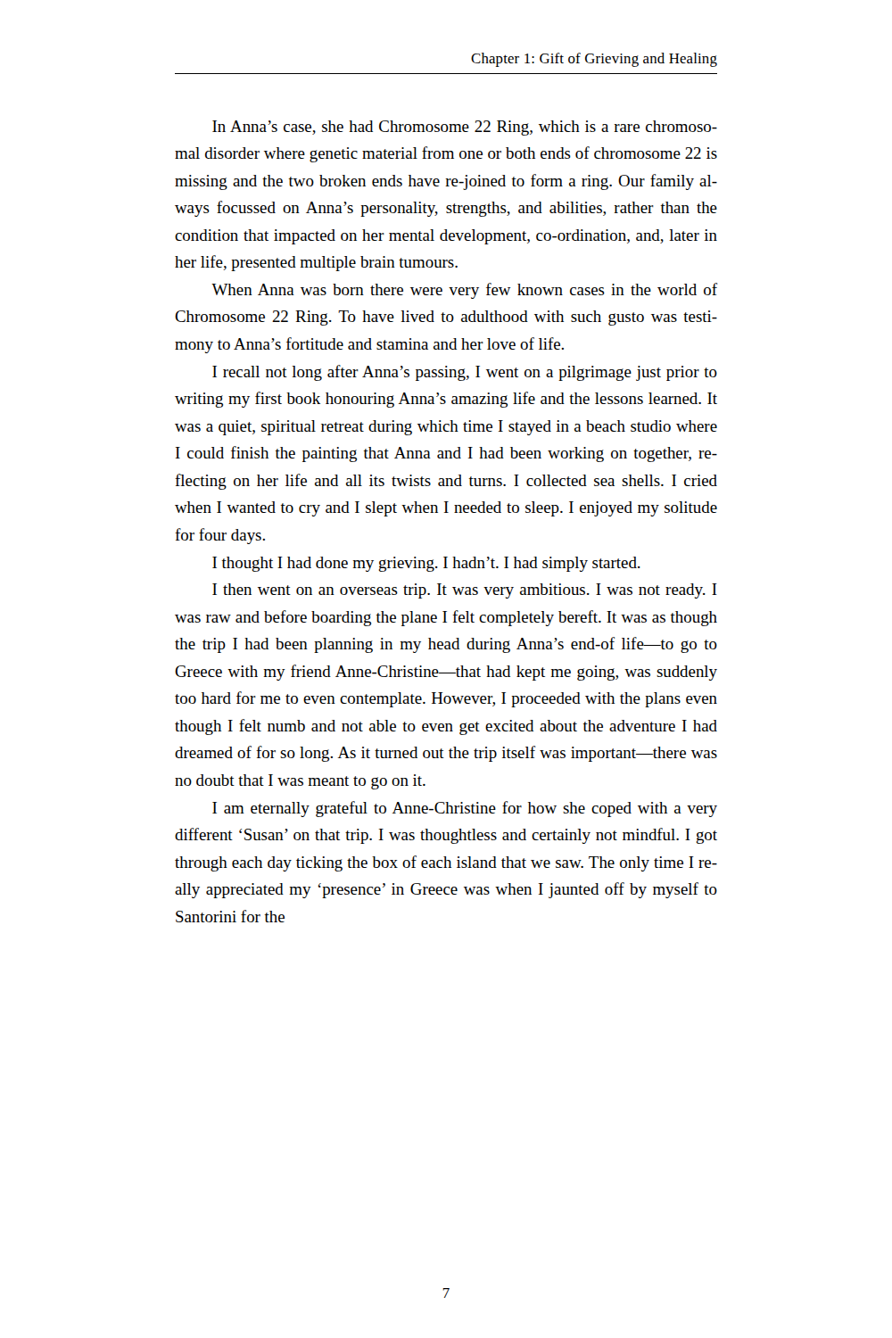Chapter 1: Gift of Grieving and Healing
In Anna’s case, she had Chromosome 22 Ring, which is a rare chromosomal disorder where genetic material from one or both ends of chromosome 22 is missing and the two broken ends have re-joined to form a ring. Our family always focussed on Anna’s personality, strengths, and abilities, rather than the condition that impacted on her mental development, co-ordination, and, later in her life, presented multiple brain tumours.
When Anna was born there were very few known cases in the world of Chromosome 22 Ring. To have lived to adulthood with such gusto was testimony to Anna’s fortitude and stamina and her love of life.
I recall not long after Anna’s passing, I went on a pilgrimage just prior to writing my first book honouring Anna’s amazing life and the lessons learned. It was a quiet, spiritual retreat during which time I stayed in a beach studio where I could finish the painting that Anna and I had been working on together, reflecting on her life and all its twists and turns. I collected sea shells. I cried when I wanted to cry and I slept when I needed to sleep. I enjoyed my solitude for four days.
I thought I had done my grieving. I hadn’t. I had simply started.
I then went on an overseas trip. It was very ambitious. I was not ready. I was raw and before boarding the plane I felt completely bereft. It was as though the trip I had been planning in my head during Anna’s end-of life—to go to Greece with my friend Anne-Christine—that had kept me going, was suddenly too hard for me to even contemplate. However, I proceeded with the plans even though I felt numb and not able to even get excited about the adventure I had dreamed of for so long. As it turned out the trip itself was important—there was no doubt that I was meant to go on it.
I am eternally grateful to Anne-Christine for how she coped with a very different ‘Susan’ on that trip. I was thoughtless and certainly not mindful. I got through each day ticking the box of each island that we saw. The only time I really appreciated my ‘presence’ in Greece was when I jaunted off by myself to Santorini for the
7